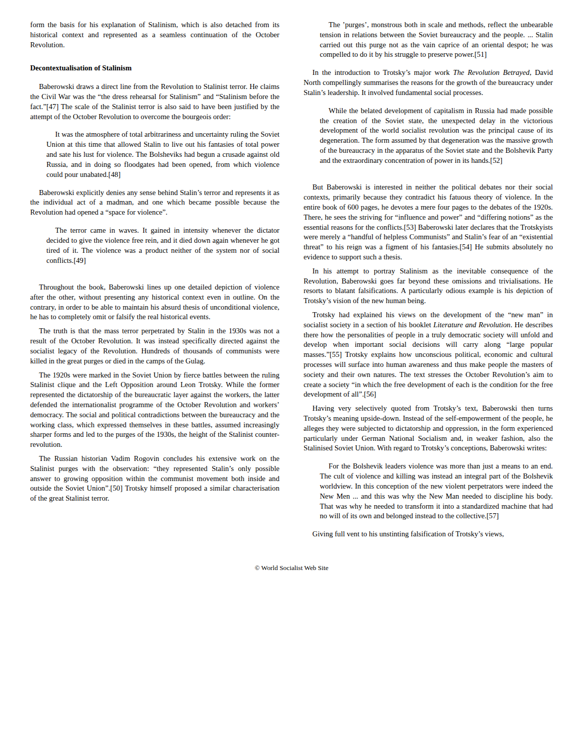form the basis for his explanation of Stalinism, which is also detached from its historical context and represented as a seamless continuation of the October Revolution.
Decontextualisation of Stalinism
Baberowski draws a direct line from the Revolution to Stalinist terror. He claims the Civil War was the “the dress rehearsal for Stalinism” and “Stalinism before the fact.”[47] The scale of the Stalinist terror is also said to have been justified by the attempt of the October Revolution to overcome the bourgeois order:
It was the atmosphere of total arbitrariness and uncertainty ruling the Soviet Union at this time that allowed Stalin to live out his fantasies of total power and sate his lust for violence. The Bolsheviks had begun a crusade against old Russia, and in doing so floodgates had been opened, from which violence could pour unabated.[48]
Baberowski explicitly denies any sense behind Stalin’s terror and represents it as the individual act of a madman, and one which became possible because the Revolution had opened a “space for violence”.
The terror came in waves. It gained in intensity whenever the dictator decided to give the violence free rein, and it died down again whenever he got tired of it. The violence was a product neither of the system nor of social conflicts.[49]
Throughout the book, Baberowski lines up one detailed depiction of violence after the other, without presenting any historical context even in outline. On the contrary, in order to be able to maintain his absurd thesis of unconditional violence, he has to completely omit or falsify the real historical events.
The truth is that the mass terror perpetrated by Stalin in the 1930s was not a result of the October Revolution. It was instead specifically directed against the socialist legacy of the Revolution. Hundreds of thousands of communists were killed in the great purges or died in the camps of the Gulag.
The 1920s were marked in the Soviet Union by fierce battles between the ruling Stalinist clique and the Left Opposition around Leon Trotsky. While the former represented the dictatorship of the bureaucratic layer against the workers, the latter defended the internationalist programme of the October Revolution and workers’ democracy. The social and political contradictions between the bureaucracy and the working class, which expressed themselves in these battles, assumed increasingly sharper forms and led to the purges of the 1930s, the height of the Stalinist counter-revolution.
The Russian historian Vadim Rogovin concludes his extensive work on the Stalinist purges with the observation: “they represented Stalin’s only possible answer to growing opposition within the communist movement both inside and outside the Soviet Union”.[50] Trotsky himself proposed a similar characterisation of the great Stalinist terror.
The ’purges’, monstrous both in scale and methods, reflect the unbearable tension in relations between the Soviet bureaucracy and the people. ... Stalin carried out this purge not as the vain caprice of an oriental despot; he was compelled to do it by his struggle to preserve power.[51]
In the introduction to Trotsky’s major work The Revolution Betrayed, David North compellingly summarises the reasons for the growth of the bureaucracy under Stalin’s leadership. It involved fundamental social processes.
While the belated development of capitalism in Russia had made possible the creation of the Soviet state, the unexpected delay in the victorious development of the world socialist revolution was the principal cause of its degeneration. The form assumed by that degeneration was the massive growth of the bureaucracy in the apparatus of the Soviet state and the Bolshevik Party and the extraordinary concentration of power in its hands.[52]
But Baberowski is interested in neither the political debates nor their social contexts, primarily because they contradict his fatuous theory of violence. In the entire book of 600 pages, he devotes a mere four pages to the debates of the 1920s. There, he sees the striving for “influence and power” and “differing notions” as the essential reasons for the conflicts.[53] Baberowski later declares that the Trotskyists were merely a “handful of helpless Communists” and Stalin’s fear of an “existential threat” to his reign was a figment of his fantasies.[54] He submits absolutely no evidence to support such a thesis.
In his attempt to portray Stalinism as the inevitable consequence of the Revolution, Baberowski goes far beyond these omissions and trivialisations. He resorts to blatant falsifications. A particularly odious example is his depiction of Trotsky’s vision of the new human being.
Trotsky had explained his views on the development of the “new man” in socialist society in a section of his booklet Literature and Revolution. He describes there how the personalities of people in a truly democratic society will unfold and develop when important social decisions will carry along “large popular masses.”[55] Trotsky explains how unconscious political, economic and cultural processes will surface into human awareness and thus make people the masters of society and their own natures. The text stresses the October Revolution’s aim to create a society “in which the free development of each is the condition for the free development of all”.[56]
Having very selectively quoted from Trotsky’s text, Baberowski then turns Trotsky’s meaning upside-down. Instead of the self-empowerment of the people, he alleges they were subjected to dictatorship and oppression, in the form experienced particularly under German National Socialism and, in weaker fashion, also the Stalinised Soviet Union. With regard to Trotsky’s conceptions, Baberowski writes:
For the Bolshevik leaders violence was more than just a means to an end. The cult of violence and killing was instead an integral part of the Bolshevik worldview. In this conception of the new violent perpetrators were indeed the New Men ... and this was why the New Man needed to discipline his body. That was why he needed to transform it into a standardized machine that had no will of its own and belonged instead to the collective.[57]
Giving full vent to his unstinting falsification of Trotsky’s views,
© World Socialist Web Site